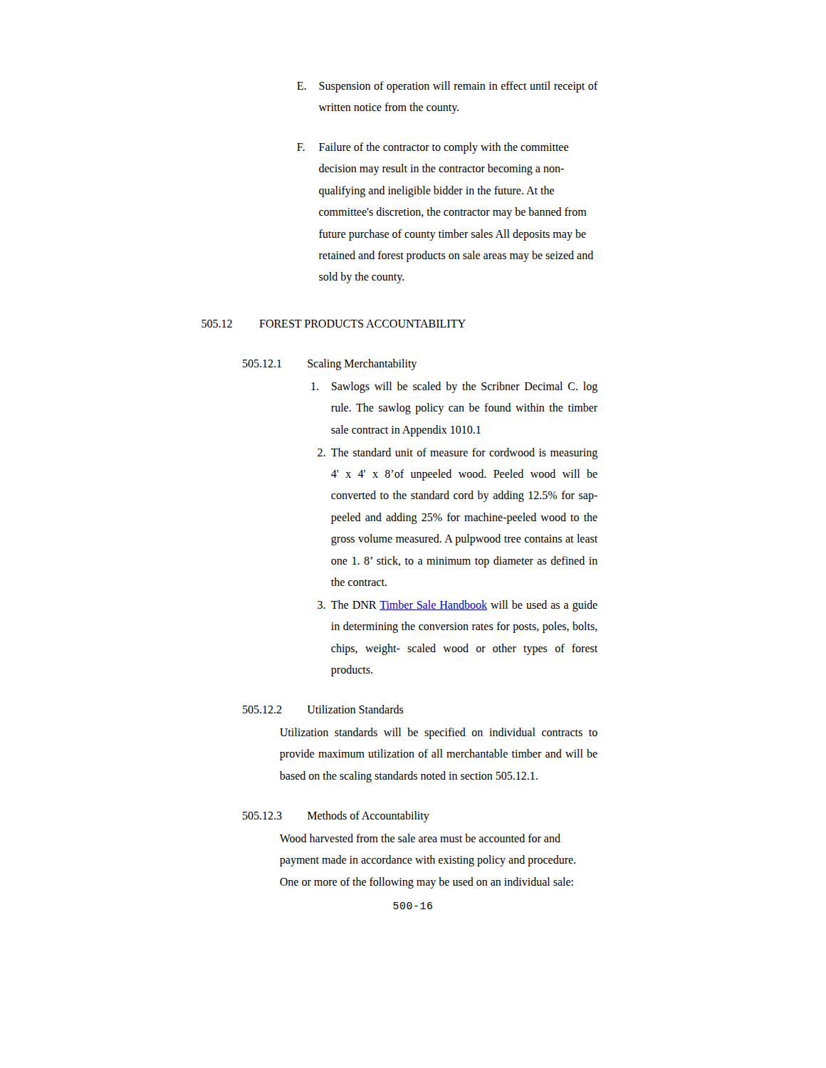E.
Suspension of operation will remain in effect until receipt of written notice from the county.
F.
Failure of the contractor to comply with the committee decision may result in the contractor becoming a non-qualifying and ineligible bidder in the future. At the committee's discretion, the contractor may be banned from future purchase of county timber sales All deposits may be retained and forest products on sale areas may be seized and sold by the county.
505.12
FOREST PRODUCTS ACCOUNTABILITY
505.12.1
Scaling Merchantability
1.
Sawlogs will be scaled by the Scribner Decimal C. log rule. The sawlog policy can be found within the timber sale contract in Appendix 1010.1
2.
The standard unit of measure for cordwood is measuring 4' x 4' x 8’of unpeeled wood. Peeled wood will be converted to the standard cord by adding 12.5% for sap-peeled and adding 25% for machine-peeled wood to the gross volume measured. A pulpwood tree contains at least one 1. 8’ stick, to a minimum top diameter as defined in the contract.
3.
The DNR Timber Sale Handbook will be used as a guide in determining the conversion rates for posts, poles, bolts, chips, weight- scaled wood or other types of forest products.
505.12.2
Utilization Standards
Utilization standards will be specified on individual contracts to provide maximum utilization of all merchantable timber and will be based on the scaling standards noted in section 505.12.1.
505.12.3
Methods of Accountability
Wood harvested from the sale area must be accounted for and payment made in accordance with existing policy and procedure. One or more of the following may be used on an individual sale:
500-16